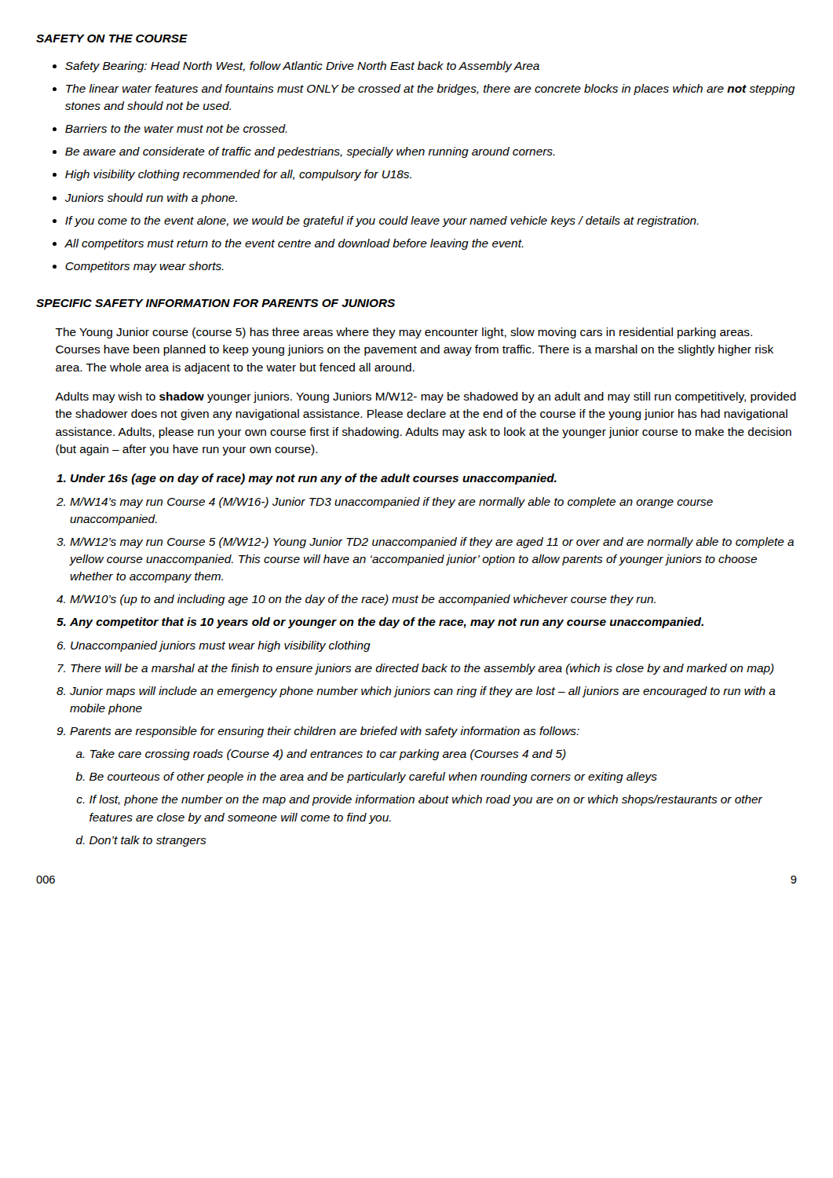SAFETY ON THE COURSE
Safety Bearing: Head North West, follow Atlantic Drive North East back to Assembly Area
The linear water features and fountains must ONLY be crossed at the bridges, there are concrete blocks in places which are not stepping stones and should not be used.
Barriers to the water must not be crossed.
Be aware and considerate of traffic and pedestrians, specially when running around corners.
High visibility clothing recommended for all, compulsory for U18s.
Juniors should run with a phone.
If you come to the event alone, we would be grateful if you could leave your named vehicle keys / details at registration.
All competitors must return to the event centre and download before leaving the event.
Competitors may wear shorts.
SPECIFIC SAFETY INFORMATION FOR PARENTS OF JUNIORS
The Young Junior course (course 5) has three areas where they may encounter light, slow moving cars in residential parking areas. Courses have been planned to keep young juniors on the pavement and away from traffic. There is a marshal on the slightly higher risk area. The whole area is adjacent to the water but fenced all around.
Adults may wish to shadow younger juniors. Young Juniors M/W12- may be shadowed by an adult and may still run competitively, provided the shadower does not given any navigational assistance. Please declare at the end of the course if the young junior has had navigational assistance. Adults, please run your own course first if shadowing. Adults may ask to look at the younger junior course to make the decision (but again – after you have run your own course).
Under 16s (age on day of race) may not run any of the adult courses unaccompanied.
M/W14’s may run Course 4 (M/W16-) Junior TD3 unaccompanied if they are normally able to complete an orange course unaccompanied.
M/W12’s may run Course 5 (M/W12-) Young Junior TD2 unaccompanied if they are aged 11 or over and are normally able to complete a yellow course unaccompanied. This course will have an ‘accompanied junior’ option to allow parents of younger juniors to choose whether to accompany them.
M/W10’s (up to and including age 10 on the day of the race) must be accompanied whichever course they run.
Any competitor that is 10 years old or younger on the day of the race, may not run any course unaccompanied.
Unaccompanied juniors must wear high visibility clothing
There will be a marshal at the finish to ensure juniors are directed back to the assembly area (which is close by and marked on map)
Junior maps will include an emergency phone number which juniors can ring if they are lost – all juniors are encouraged to run with a mobile phone
Parents are responsible for ensuring their children are briefed with safety information as follows:
Take care crossing roads (Course 4) and entrances to car parking area (Courses 4 and 5)
Be courteous of other people in the area and be particularly careful when rounding corners or exiting alleys
If lost, phone the number on the map and provide information about which road you are on or which shops/restaurants or other features are close by and someone will come to find you.
Don’t talk to strangers
006 9